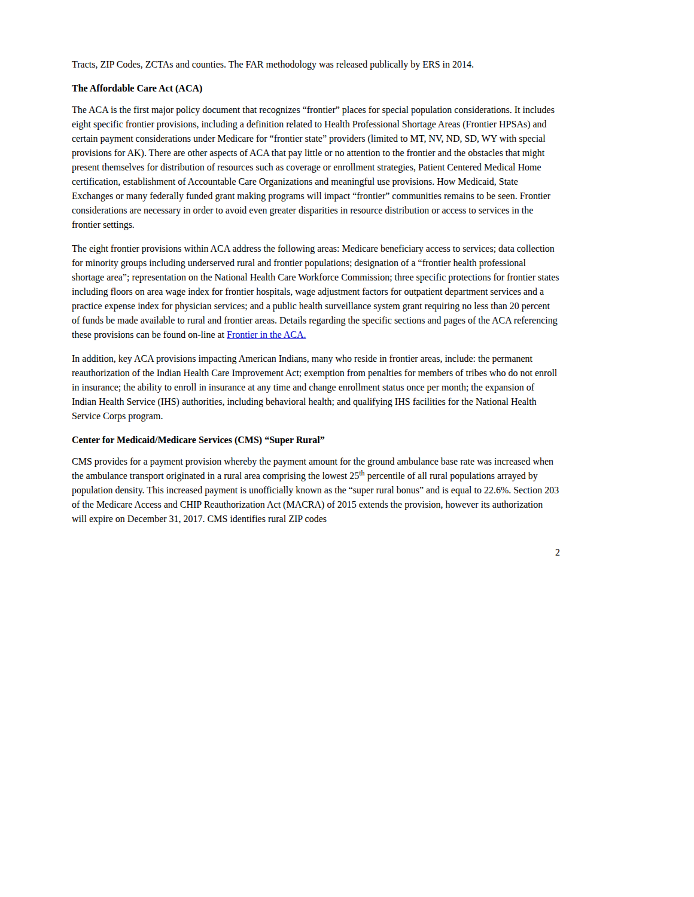Tracts, ZIP Codes, ZCTAs and counties. The FAR methodology was released publically by ERS in 2014.
The Affordable Care Act (ACA)
The ACA is the first major policy document that recognizes “frontier” places for special population considerations. It includes eight specific frontier provisions, including a definition related to Health Professional Shortage Areas (Frontier HPSAs) and certain payment considerations under Medicare for “frontier state” providers (limited to MT, NV, ND, SD, WY with special provisions for AK). There are other aspects of ACA that pay little or no attention to the frontier and the obstacles that might present themselves for distribution of resources such as coverage or enrollment strategies, Patient Centered Medical Home certification, establishment of Accountable Care Organizations and meaningful use provisions. How Medicaid, State Exchanges or many federally funded grant making programs will impact “frontier” communities remains to be seen. Frontier considerations are necessary in order to avoid even greater disparities in resource distribution or access to services in the frontier settings.
The eight frontier provisions within ACA address the following areas: Medicare beneficiary access to services; data collection for minority groups including underserved rural and frontier populations; designation of a “frontier health professional shortage area”; representation on the National Health Care Workforce Commission; three specific protections for frontier states including floors on area wage index for frontier hospitals, wage adjustment factors for outpatient department services and a practice expense index for physician services; and a public health surveillance system grant requiring no less than 20 percent of funds be made available to rural and frontier areas. Details regarding the specific sections and pages of the ACA referencing these provisions can be found on-line at Frontier in the ACA.
In addition, key ACA provisions impacting American Indians, many who reside in frontier areas, include: the permanent reauthorization of the Indian Health Care Improvement Act; exemption from penalties for members of tribes who do not enroll in insurance; the ability to enroll in insurance at any time and change enrollment status once per month; the expansion of Indian Health Service (IHS) authorities, including behavioral health; and qualifying IHS facilities for the National Health Service Corps program.
Center for Medicaid/Medicare Services (CMS) “Super Rural”
CMS provides for a payment provision whereby the payment amount for the ground ambulance base rate was increased when the ambulance transport originated in a rural area comprising the lowest 25th percentile of all rural populations arrayed by population density. This increased payment is unofficially known as the “super rural bonus” and is equal to 22.6%. Section 203 of the Medicare Access and CHIP Reauthorization Act (MACRA) of 2015 extends the provision, however its authorization will expire on December 31, 2017. CMS identifies rural ZIP codes
2